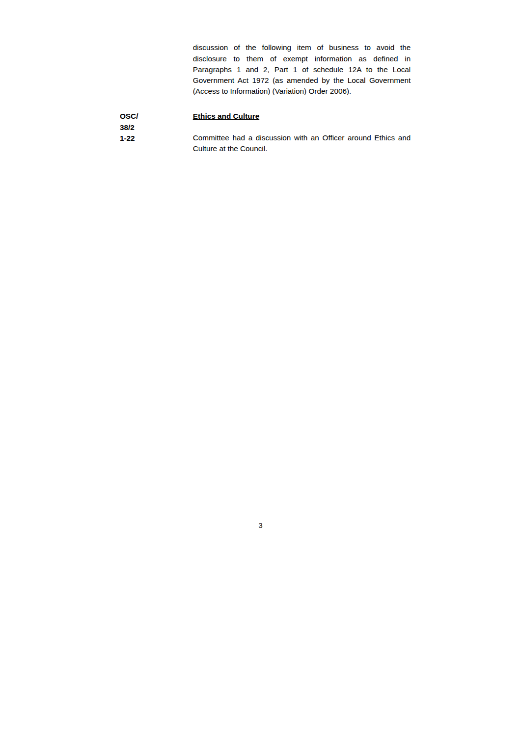discussion of the following item of business to avoid the disclosure to them of exempt information as defined in Paragraphs 1 and 2, Part 1 of schedule 12A to the Local Government Act 1972 (as amended by the Local Government (Access to Information) (Variation) Order 2006).
OSC/38/21-22
Ethics and Culture
Committee had a discussion with an Officer around Ethics and Culture at the Council.
3